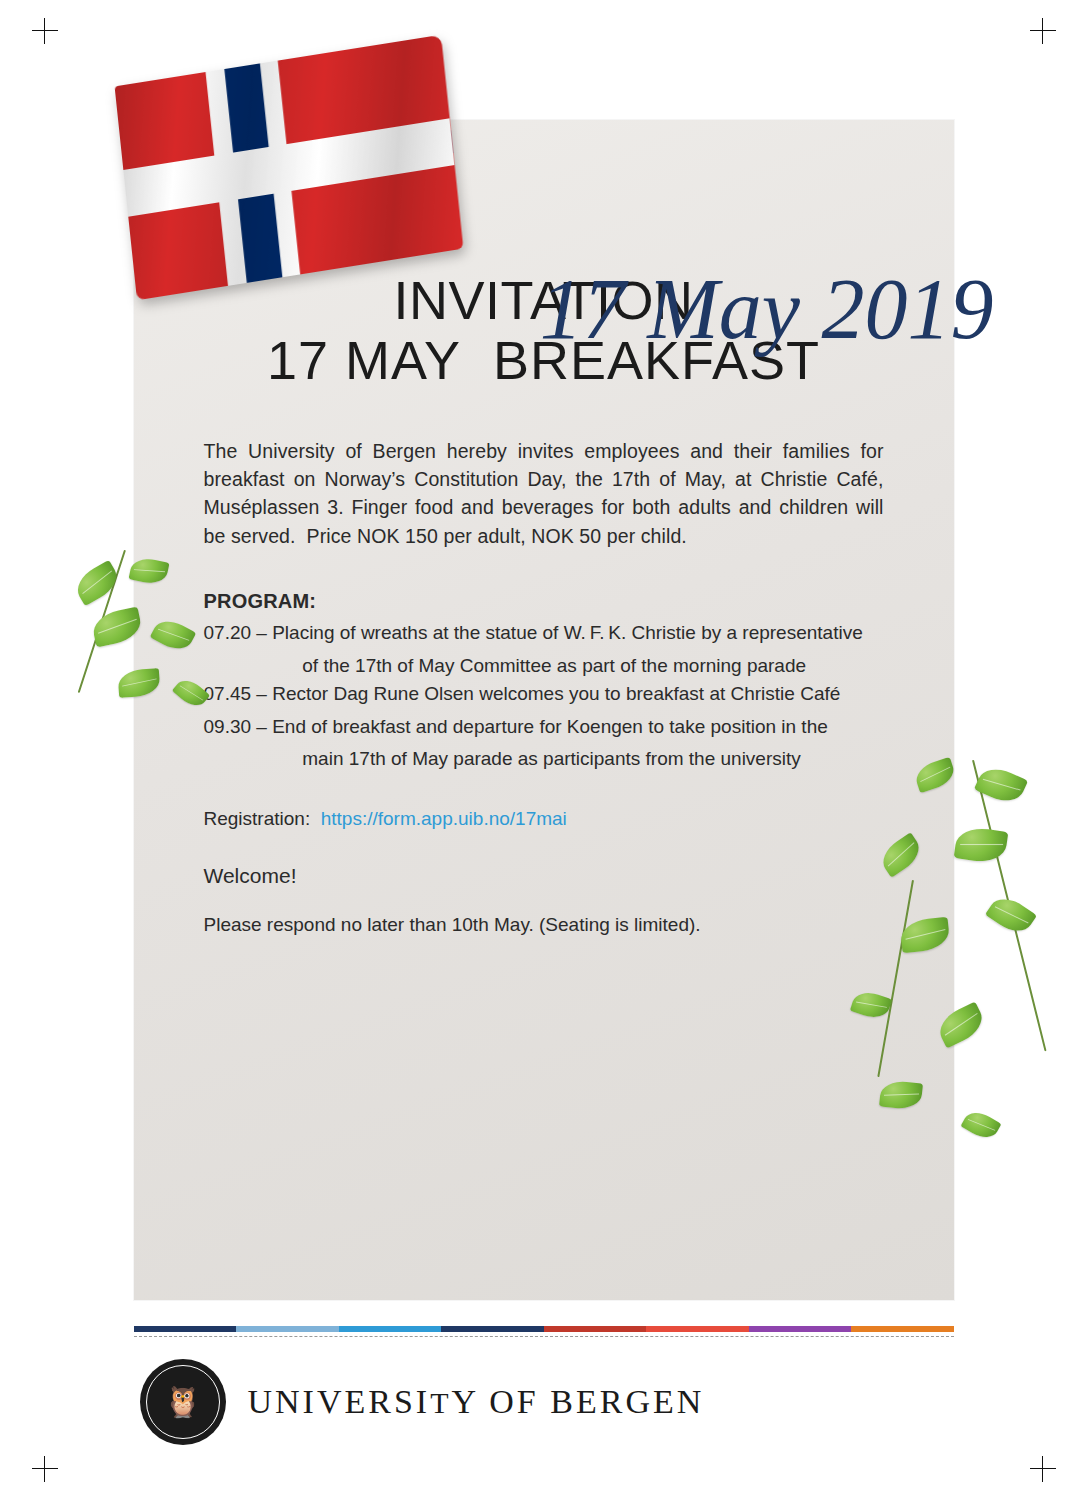17 May 2019
INVITATION 17 MAY BREAKFAST
The University of Bergen hereby invites employees and their families for breakfast on Norway’s Constitution Day, the 17th of May, at Christie Café, Muséplassen 3. Finger food and beverages for both adults and children will be served. Price NOK 150 per adult, NOK 50 per child.
PROGRAM:
07.20 – Placing of wreaths at the statue of W. F. K. Christie by a representative of the 17th of May Committee as part of the morning parade 07.45 – Rector Dag Rune Olsen welcomes you to breakfast at Christie Café 09.30 – End of breakfast and departure for Koengen to take position in the main 17th of May parade as participants from the university
Registration: https://form.app.uib.no/17mai
Welcome!
Please respond no later than 10th May. (Seating is limited).
🦉
University of Bergen